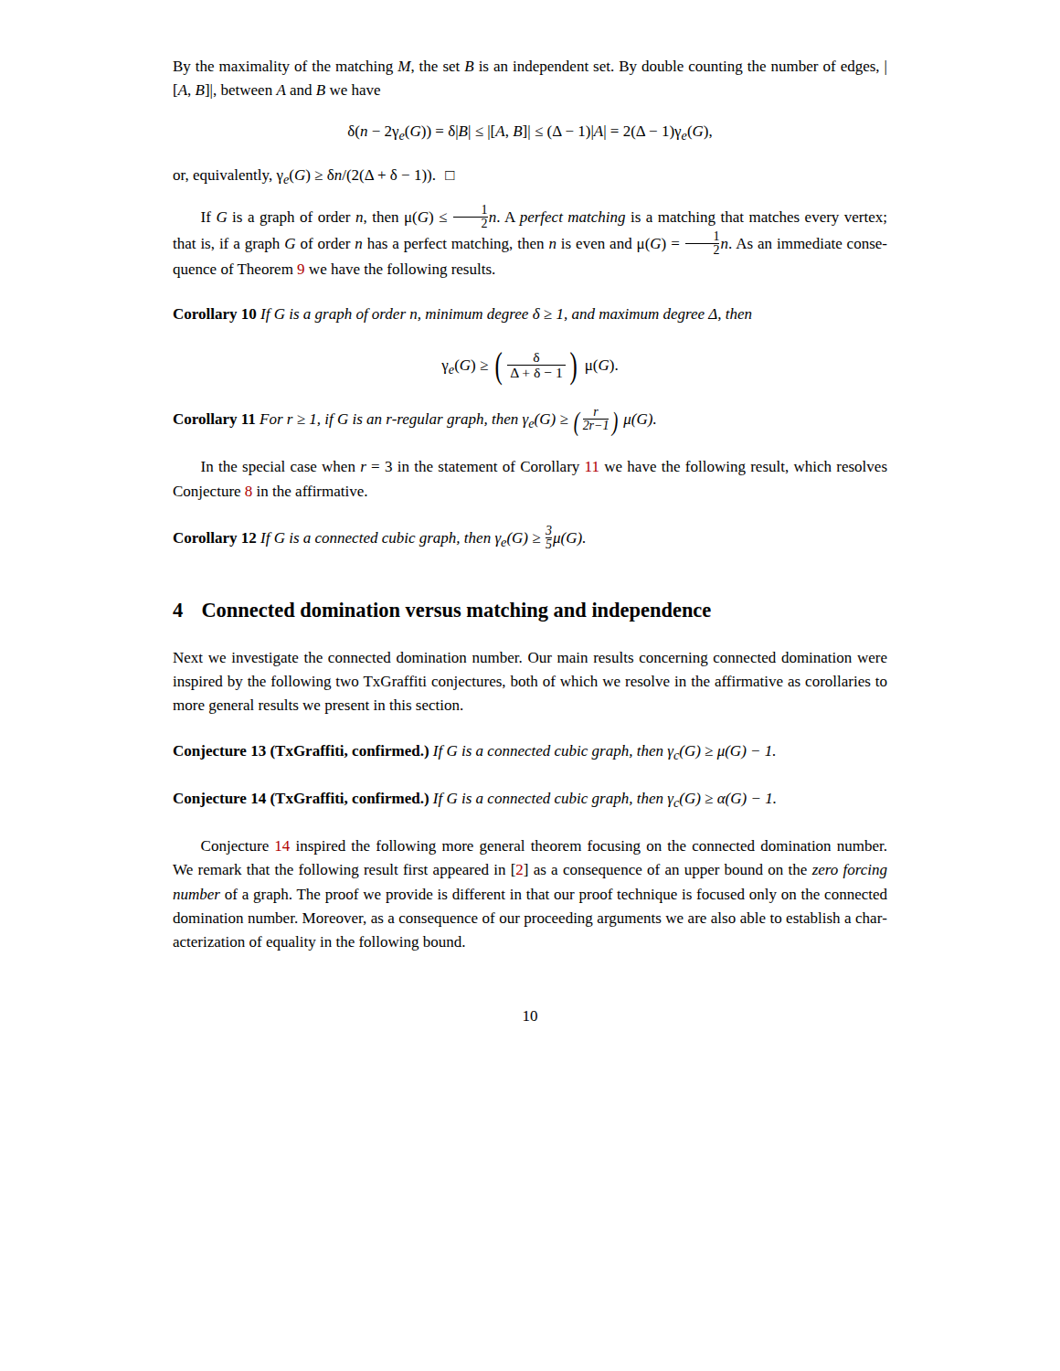By the maximality of the matching M, the set B is an independent set. By double counting the number of edges, |[A, B]|, between A and B we have
δ(n − 2γe(G)) = δ|B| ≤ |[A, B]| ≤ (Δ − 1)|A| = 2(Δ − 1)γe(G),
or, equivalently, γe(G) ≥ δn/(2(Δ + δ − 1)). □
If G is a graph of order n, then μ(G) ≤ 12 n. A perfect matching is a matching that matches every vertex; that is, if a graph G of order n has a perfect matching, then n is even and μ(G) = 12 n. As an immediate consequence of Theorem 9 we have the following results.
Corollary 10 If G is a graph of order n, minimum degree δ ≥ 1, and maximum degree Δ, then
γe(G) ≥ (δΔ + δ − 1) μ(G).
Corollary 11 For r ≥ 1, if G is an r-regular graph, then γe(G) ≥ (r 2r−1) μ(G).
In the special case when r = 3 in the statement of Corollary 11 we have the following result, which resolves Conjecture 8 in the affirmative.
Corollary 12 If G is a connected cubic graph, then γe(G) ≥ 35μ(G).
4 Connected domination versus matching and independence
Next we investigate the connected domination number. Our main results concerning connected domination were inspired by the following two TxGraffiti conjectures, both of which we resolve in the affirmative as corollaries to more general results we present in this section.
Conjecture 13 (TxGraffiti, confirmed.) If G is a connected cubic graph, then γc(G) ≥ μ(G) − 1.
Conjecture 14 (TxGraffiti, confirmed.) If G is a connected cubic graph, then γc(G) ≥ α(G) − 1.
Conjecture 14 inspired the following more general theorem focusing on the connected domination number. We remark that the following result first appeared in [2] as a consequence of an upper bound on the zero forcing number of a graph. The proof we provide is different in that our proof technique is focused only on the connected domination number. Moreover, as a consequence of our proceeding arguments we are also able to establish a characterization of equality in the following bound.
10